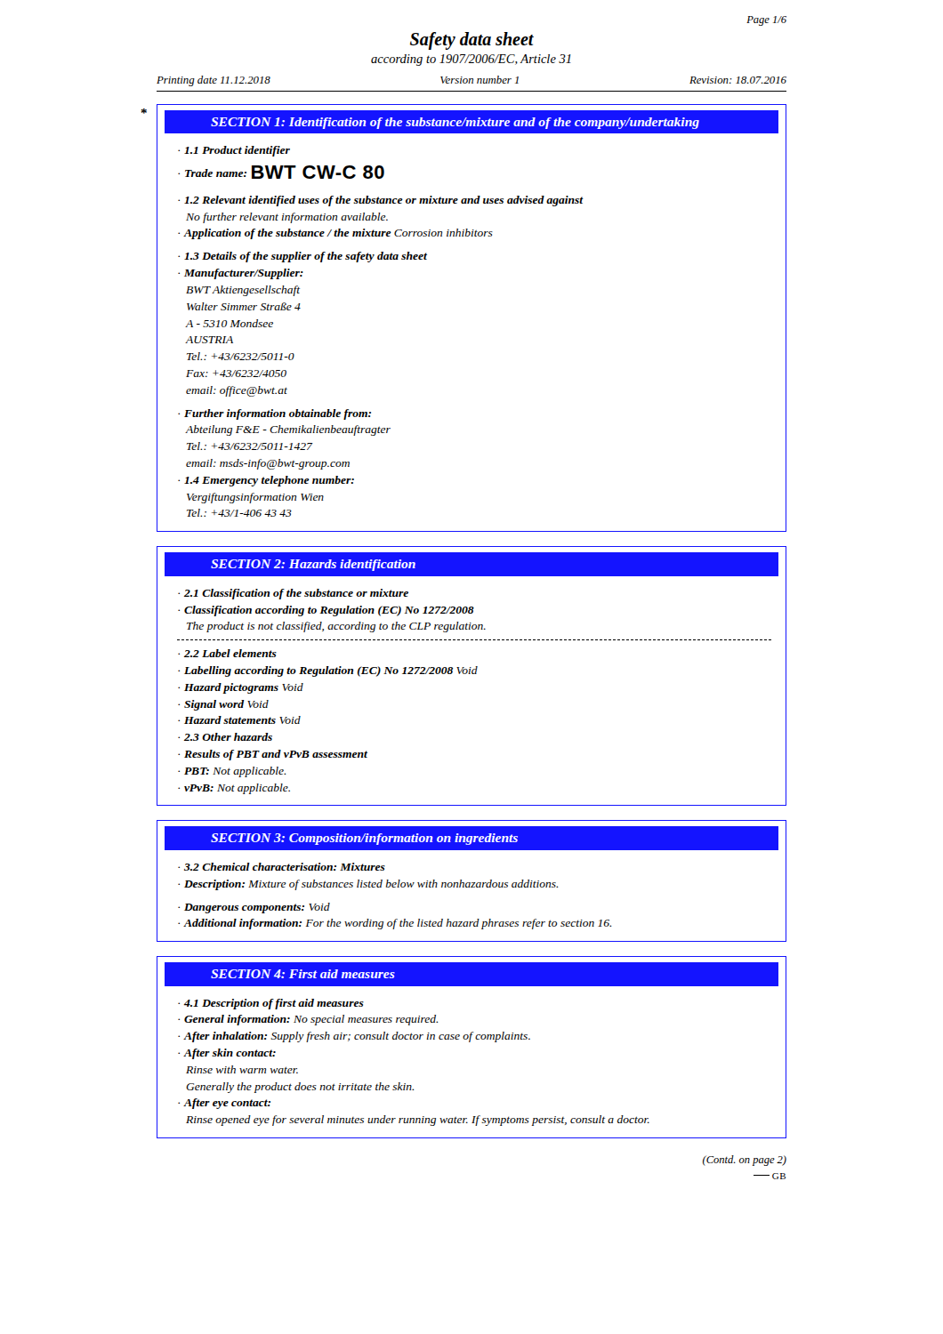Page 1/6
Safety data sheet
according to 1907/2006/EC, Article 31
Printing date 11.12.2018 Version number 1 Revision: 18.07.2016
*
SECTION 1: Identification of the substance/mixture and of the company/undertaking
1.1 Product identifier
Trade name: BWT CW-C 80
1.2 Relevant identified uses of the substance or mixture and uses advised against
No further relevant information available.
Application of the substance / the mixture Corrosion inhibitors
1.3 Details of the supplier of the safety data sheet
Manufacturer/Supplier:
BWT Aktiengesellschaft
Walter Simmer Straße 4
A - 5310 Mondsee
AUSTRIA
Tel.: +43/6232/5011-0
Fax: +43/6232/4050
email: office@bwt.at
Further information obtainable from:
Abteilung F&E - Chemikalienbeauftragter
Tel.: +43/6232/5011-1427
email: msds-info@bwt-group.com
1.4 Emergency telephone number:
Vergiftungsinformation Wien
Tel.: +43/1-406 43 43
SECTION 2: Hazards identification
2.1 Classification of the substance or mixture
Classification according to Regulation (EC) No 1272/2008
The product is not classified, according to the CLP regulation.
2.2 Label elements
Labelling according to Regulation (EC) No 1272/2008 Void
Hazard pictograms Void
Signal word Void
Hazard statements Void
2.3 Other hazards
Results of PBT and vPvB assessment
PBT: Not applicable.
vPvB: Not applicable.
SECTION 3: Composition/information on ingredients
3.2 Chemical characterisation: Mixtures
Description: Mixture of substances listed below with nonhazardous additions.
Dangerous components: Void
Additional information: For the wording of the listed hazard phrases refer to section 16.
SECTION 4: First aid measures
4.1 Description of first aid measures
General information: No special measures required.
After inhalation: Supply fresh air; consult doctor in case of complaints.
After skin contact:
Rinse with warm water.
Generally the product does not irritate the skin.
After eye contact:
Rinse opened eye for several minutes under running water. If symptoms persist, consult a doctor.
(Contd. on page 2)
GB